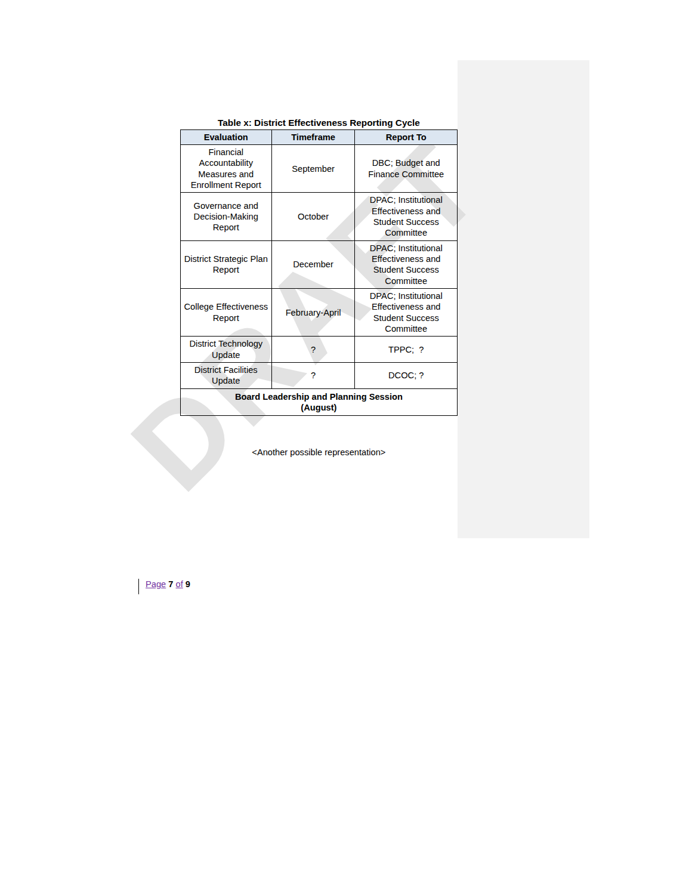DRAFT
Table x: District Effectiveness Reporting Cycle
| Evaluation | Timeframe | Report To |
| --- | --- | --- |
| Financial Accountability Measures and Enrollment Report | September | DBC; Budget and Finance Committee |
| Governance and Decision-Making Report | October | DPAC; Institutional Effectiveness and Student Success Committee |
| District Strategic Plan Report | December | DPAC; Institutional Effectiveness and Student Success Committee |
| College Effectiveness Report | February-April | DPAC; Institutional Effectiveness and Student Success Committee |
| District Technology Update | ? | TPPC; ? |
| District Facilities Update | ? | DCOC; ? |
| Board Leadership and Planning Session (August) |
<Another possible representation>
Page 7 of 9